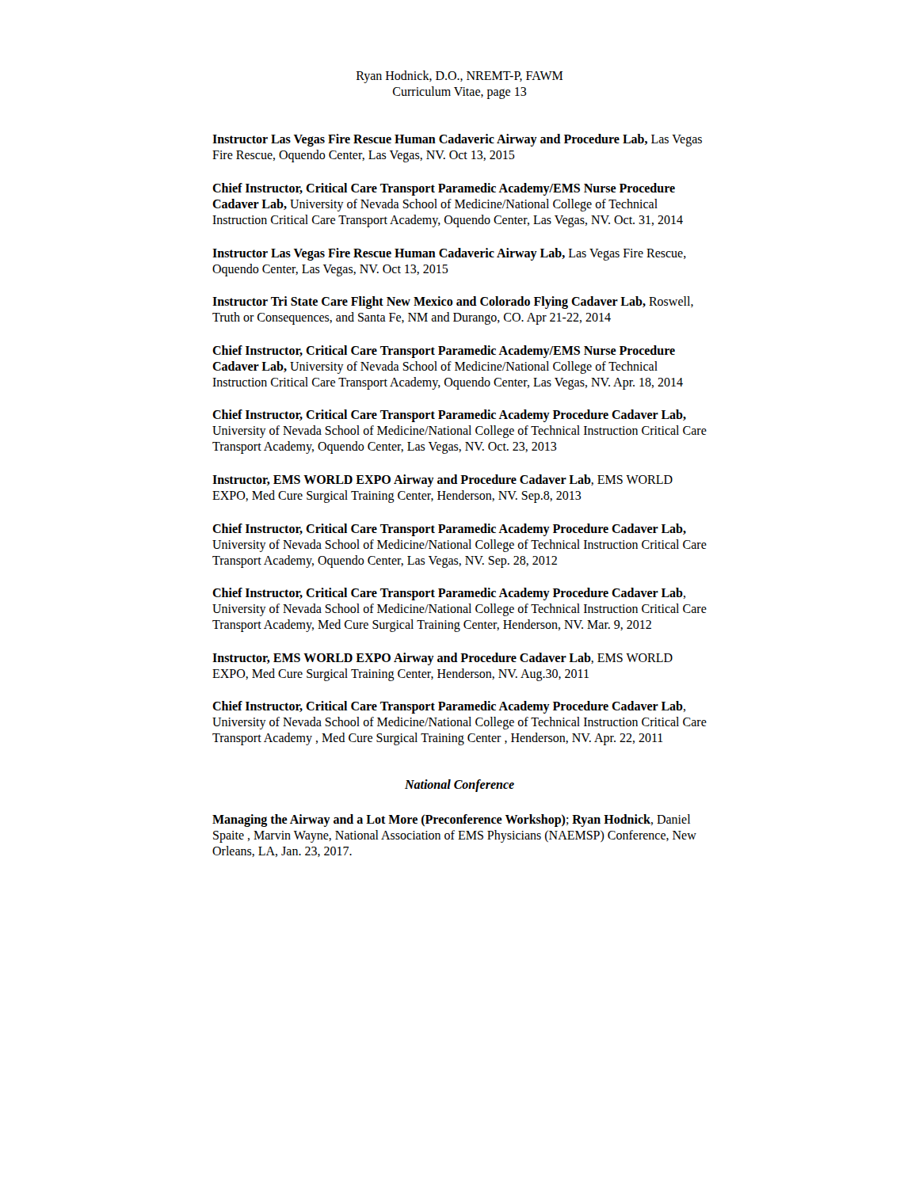Ryan Hodnick, D.O., NREMT-P, FAWM
Curriculum Vitae, page 13
Instructor Las Vegas Fire Rescue Human Cadaveric Airway and Procedure Lab, Las Vegas Fire Rescue, Oquendo Center, Las Vegas, NV. Oct 13, 2015
Chief Instructor, Critical Care Transport Paramedic Academy/EMS Nurse Procedure Cadaver Lab, University of Nevada School of Medicine/National College of Technical Instruction Critical Care Transport Academy, Oquendo Center, Las Vegas, NV. Oct. 31, 2014
Instructor Las Vegas Fire Rescue Human Cadaveric Airway Lab, Las Vegas Fire Rescue, Oquendo Center, Las Vegas, NV. Oct 13, 2015
Instructor Tri State Care Flight New Mexico and Colorado Flying Cadaver Lab, Roswell, Truth or Consequences, and Santa Fe, NM and Durango, CO. Apr 21-22, 2014
Chief Instructor, Critical Care Transport Paramedic Academy/EMS Nurse Procedure Cadaver Lab, University of Nevada School of Medicine/National College of Technical Instruction Critical Care Transport Academy, Oquendo Center, Las Vegas, NV. Apr. 18, 2014
Chief Instructor, Critical Care Transport Paramedic Academy Procedure Cadaver Lab, University of Nevada School of Medicine/National College of Technical Instruction Critical Care Transport Academy, Oquendo Center, Las Vegas, NV. Oct. 23, 2013
Instructor, EMS WORLD EXPO Airway and Procedure Cadaver Lab, EMS WORLD EXPO, Med Cure Surgical Training Center, Henderson, NV. Sep.8, 2013
Chief Instructor, Critical Care Transport Paramedic Academy Procedure Cadaver Lab, University of Nevada School of Medicine/National College of Technical Instruction Critical Care Transport Academy, Oquendo Center, Las Vegas, NV. Sep. 28, 2012
Chief Instructor, Critical Care Transport Paramedic Academy Procedure Cadaver Lab, University of Nevada School of Medicine/National College of Technical Instruction Critical Care Transport Academy, Med Cure Surgical Training Center, Henderson, NV. Mar. 9, 2012
Instructor, EMS WORLD EXPO Airway and Procedure Cadaver Lab, EMS WORLD EXPO, Med Cure Surgical Training Center, Henderson, NV. Aug.30, 2011
Chief Instructor, Critical Care Transport Paramedic Academy Procedure Cadaver Lab, University of Nevada School of Medicine/National College of Technical Instruction Critical Care Transport Academy , Med Cure Surgical Training Center , Henderson, NV. Apr. 22, 2011
National Conference
Managing the Airway and a Lot More (Preconference Workshop); Ryan Hodnick, Daniel Spaite , Marvin Wayne, National Association of EMS Physicians (NAEMSP) Conference, New Orleans, LA, Jan. 23, 2017.